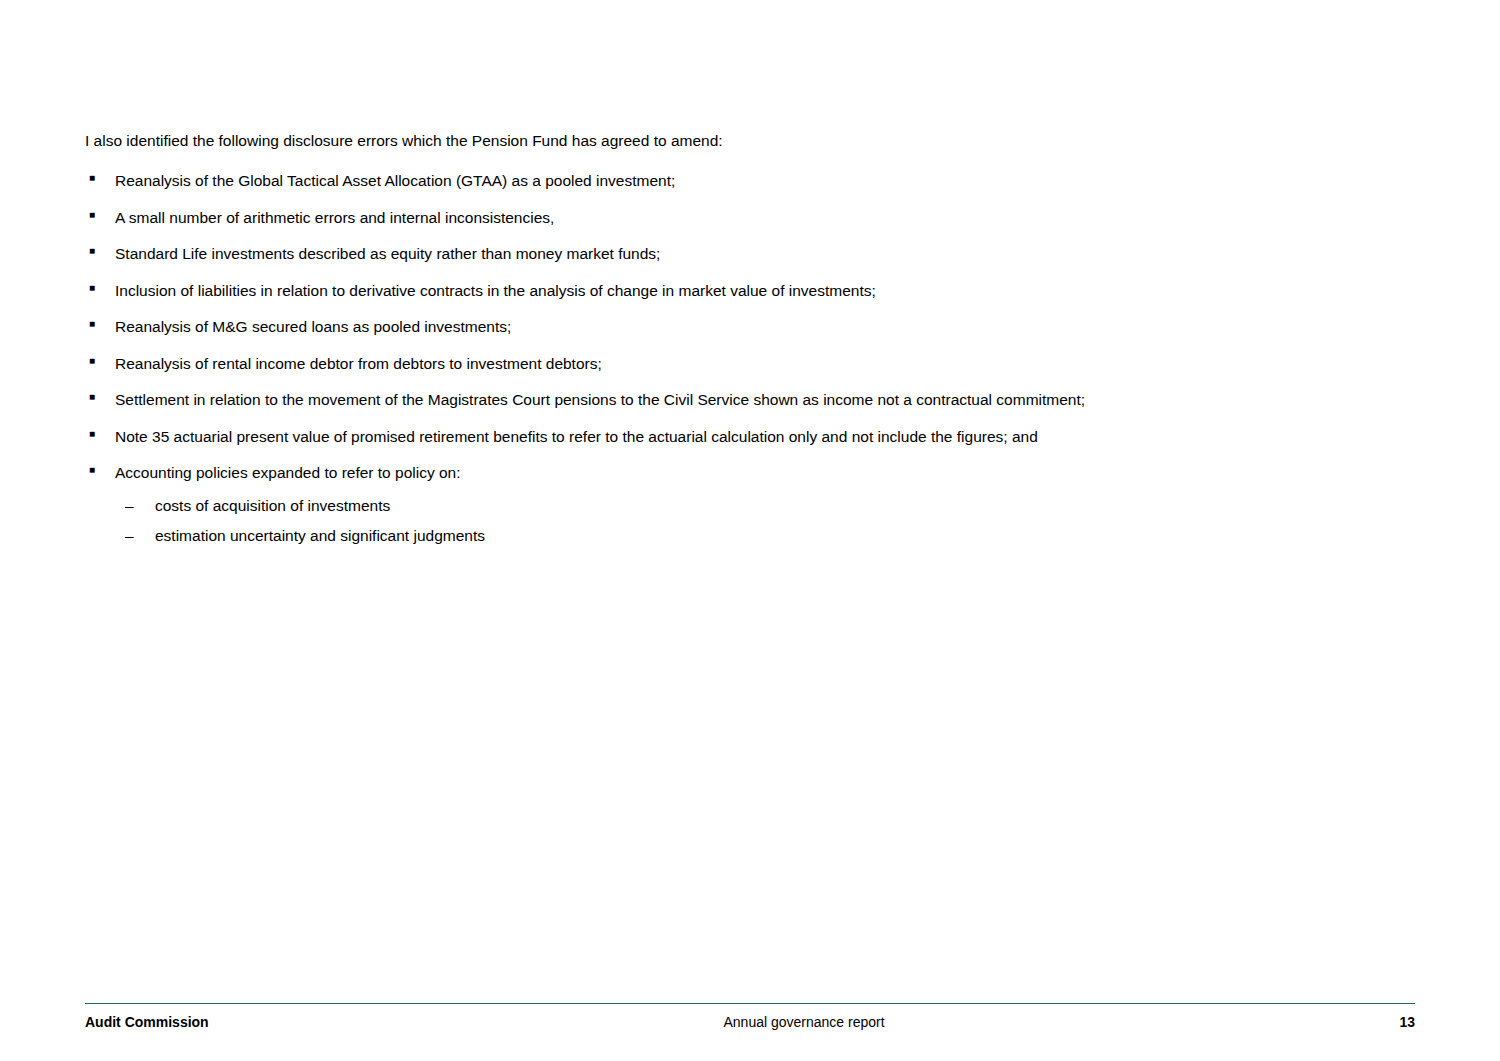I also identified the following disclosure errors which the Pension Fund has agreed to amend:
Reanalysis of the Global Tactical Asset Allocation (GTAA) as a pooled investment;
A small number of arithmetic errors and internal inconsistencies,
Standard Life investments described as equity rather than money market funds;
Inclusion of liabilities in relation to derivative contracts in the analysis of change in market value of investments;
Reanalysis of M&G secured loans as pooled investments;
Reanalysis of rental income debtor from debtors to investment debtors;
Settlement in relation to the movement of the Magistrates Court pensions to the Civil Service shown as income not a contractual commitment;
Note 35 actuarial present value of promised retirement benefits to refer to the actuarial calculation only and not include the figures; and
Accounting policies expanded to refer to policy on:
costs of acquisition of investments
estimation uncertainty and significant judgments
Audit Commission 13
Annual governance report